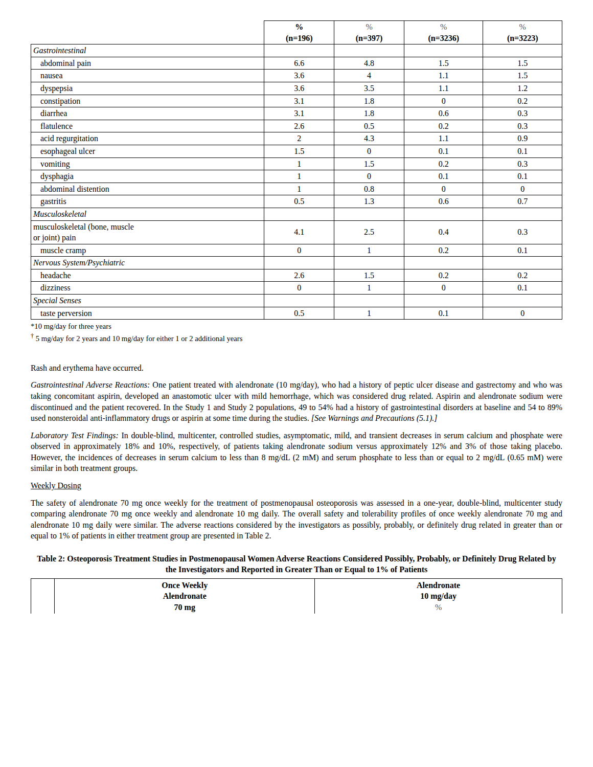| | % (n=196) | % (n=397) | % (n=3236) | % (n=3223) |
| Gastrointestinal | | | | |
| abdominal pain | 6.6 | 4.8 | 1.5 | 1.5 |
| nausea | 3.6 | 4 | 1.1 | 1.5 |
| dyspepsia | 3.6 | 3.5 | 1.1 | 1.2 |
| constipation | 3.1 | 1.8 | 0 | 0.2 |
| diarrhea | 3.1 | 1.8 | 0.6 | 0.3 |
| flatulence | 2.6 | 0.5 | 0.2 | 0.3 |
| acid regurgitation | 2 | 4.3 | 1.1 | 0.9 |
| esophageal ulcer | 1.5 | 0 | 0.1 | 0.1 |
| vomiting | 1 | 1.5 | 0.2 | 0.3 |
| dysphagia | 1 | 0 | 0.1 | 0.1 |
| abdominal distention | 1 | 0.8 | 0 | 0 |
| gastritis | 0.5 | 1.3 | 0.6 | 0.7 |
| Musculoskeletal | | | | |
| musculoskeletal (bone, muscle or joint) pain | 4.1 | 2.5 | 0.4 | 0.3 |
| muscle cramp | 0 | 1 | 0.2 | 0.1 |
| Nervous System/Psychiatric | | | | |
| headache | 2.6 | 1.5 | 0.2 | 0.2 |
| dizziness | 0 | 1 | 0 | 0.1 |
| Special Senses | | | | |
| taste perversion | 0.5 | 1 | 0.1 | 0 |
*10 mg/day for three years
† 5 mg/day for 2 years and 10 mg/day for either 1 or 2 additional years
Rash and erythema have occurred.
Gastrointestinal Adverse Reactions: One patient treated with alendronate (10 mg/day), who had a history of peptic ulcer disease and gastrectomy and who was taking concomitant aspirin, developed an anastomotic ulcer with mild hemorrhage, which was considered drug related. Aspirin and alendronate sodium were discontinued and the patient recovered. In the Study 1 and Study 2 populations, 49 to 54% had a history of gastrointestinal disorders at baseline and 54 to 89% used nonsteroidal anti-inflammatory drugs or aspirin at some time during the studies. [See Warnings and Precautions (5.1).]
Laboratory Test Findings: In double-blind, multicenter, controlled studies, asymptomatic, mild, and transient decreases in serum calcium and phosphate were observed in approximately 18% and 10%, respectively, of patients taking alendronate sodium versus approximately 12% and 3% of those taking placebo. However, the incidences of decreases in serum calcium to less than 8 mg/dL (2 mM) and serum phosphate to less than or equal to 2 mg/dL (0.65 mM) were similar in both treatment groups.
Weekly Dosing
The safety of alendronate 70 mg once weekly for the treatment of postmenopausal osteoporosis was assessed in a one-year, double-blind, multicenter study comparing alendronate 70 mg once weekly and alendronate 10 mg daily. The overall safety and tolerability profiles of once weekly alendronate 70 mg and alendronate 10 mg daily were similar. The adverse reactions considered by the investigators as possibly, probably, or definitely drug related in greater than or equal to 1% of patients in either treatment group are presented in Table 2.
Table 2: Osteoporosis Treatment Studies in Postmenopausal Women Adverse Reactions Considered Possibly, Probably, or Definitely Drug Related by the Investigators and Reported in Greater Than or Equal to 1% of Patients
| | Once Weekly Alendronate 70 mg | Alendronate 10 mg/day % |